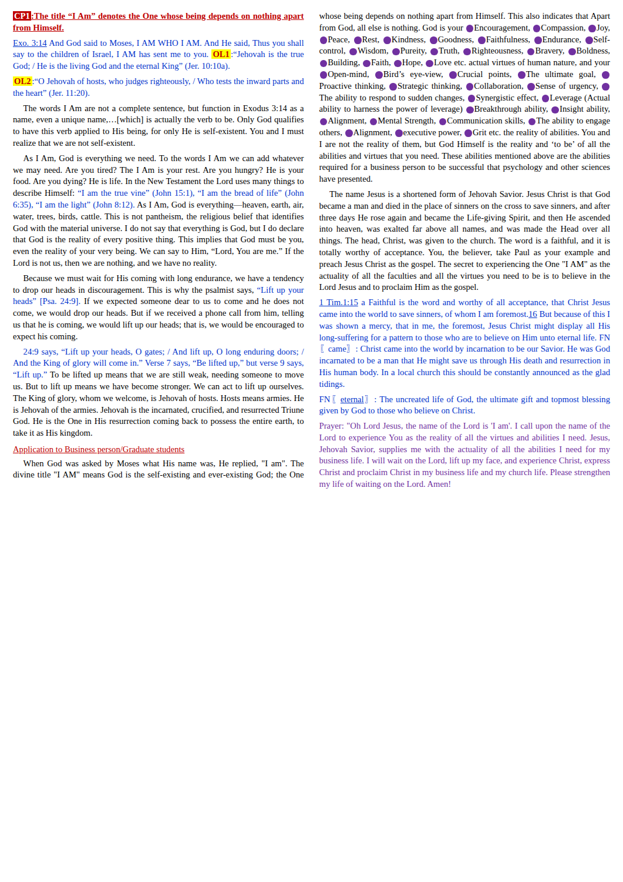CP1:The title “I Am” denotes the One whose being depends on nothing apart from Himself.
Exo. 3:14 And God said to Moses, I AM WHO I AM. And He said, Thus you shall say to the children of Israel, I AM has sent me to you. OL1:“Jehovah is the true God; / He is the living God and the eternal King” (Jer. 10:10a).
OL2:“O Jehovah of hosts, who judges righteously, / Who tests the inward parts and the heart” (Jer. 11:20).
The words I Am are not a complete sentence, but function in Exodus 3:14 as a name, even a unique name,…[which] is actually the verb to be. Only God qualifies to have this verb applied to His being, for only He is self-existent. You and I must realize that we are not self-existent.
As I Am, God is everything we need. To the words I Am we can add whatever we may need. Are you tired? The I Am is your rest. Are you hungry? He is your food. Are you dying? He is life. In the New Testament the Lord uses many things to describe Himself: “I am the true vine” (John 15:1), “I am the bread of life” (John 6:35), “I am the light” (John 8:12). As I Am, God is everything—heaven, earth, air, water, trees, birds, cattle. This is not pantheism, the religious belief that identifies God with the material universe. I do not say that everything is God, but I do declare that God is the reality of every positive thing. This implies that God must be you, even the reality of your very being. We can say to Him, “Lord, You are me.” If the Lord is not us, then we are nothing, and we have no reality.
Because we must wait for His coming with long endurance, we have a tendency to drop our heads in discouragement. This is why the psalmist says, “Lift up your heads” [Psa. 24:9]. If we expected someone dear to us to come and he does not come, we would drop our heads. But if we received a phone call from him, telling us that he is coming, we would lift up our heads; that is, we would be encouraged to expect his coming.
24:9 says, “Lift up your heads, O gates; / And lift up, O long enduring doors; / And the King of glory will come in.” Verse 7 says, “Be lifted up,” but verse 9 says, “Lift up.” To be lifted up means that we are still weak, needing someone to move us. But to lift up means we have become stronger. We can act to lift up ourselves. The King of glory, whom we welcome, is Jehovah of hosts. Hosts means armies. He is Jehovah of the armies. Jehovah is the incarnated, crucified, and resurrected Triune God. He is the One in His resurrection coming back to possess the entire earth, to take it as His kingdom.
Application to Business person/Graduate students
When God was asked by Moses what His name was, He replied, "I am". The divine title "I AM" means God is the self-existing and ever-existing God; the One whose being depends on nothing apart from Himself. This also indicates that Apart from God, all else is nothing. God is your 1 Encouragement, 2 Compassion, 3 Joy, 4 Peace, 5 Rest, 6 Kindness, 7 Goodness, 8 Faithfulness, 9 Endurance, 10 Self-control, 11 Wisdom, 12 Pureity, 13 Truth, 14 Righteousness, 15 Bravery, 16 Boldness, 17 Building, 18 Faith, 19 Hope, 20 Love etc. actual virtues of human nature, and your 1 Open-mind, 2 Bird’s eye-view, 3 Crucial points, 4 The ultimate goal, 5 Proactive thinking, 6 Strategic thinking, 7 Collaboration, 8 Sense of urgency, 9 The ability to respond to sudden changes, 10 Synergistic effect, 11 Leverage (Actual ability to harness the power of leverage) 12 Breakthrough ability, 13 Insight ability, 14 Alignment, 15 Mental Strength, 16 Communication skills, 17 The ability to engage others, 18 Alignment, 19executive power, 20 Grit etc. the reality of abilities. You and I are not the reality of them, but God Himself is the reality and ‘to be’ of all the abilities and virtues that you need. These abilities mentioned above are the abilities required for a business person to be successful that psychology and other sciences have presented.
The name Jesus is a shortened form of Jehovah Savior. Jesus Christ is that God became a man and died in the place of sinners on the cross to save sinners, and after three days He rose again and became the Life-giving Spirit, and then He ascended into heaven, was exalted far above all names, and was made the Head over all things. The head, Christ, was given to the church. The word is a faithful, and it is totally worthy of acceptance. You, the believer, take Paul as your example and preach Jesus Christ as the gospel. The secret to experiencing the One "I AM" as the actuality of all the faculties and all the virtues you need to be is to believe in the Lord Jesus and to proclaim Him as the gospel.
1 Tim.1:15 a Faithful is the word and worthy of all acceptance, that Christ Jesus came into the world to save sinners, of whom I am foremost. 16 But because of this I was shown a mercy, that in me, the foremost, Jesus Christ might display all His long-suffering for a pattern to those who are to believe on Him unto eternal life. FN〖came〗: Christ came into the world by incarnation to be our Savior. He was God incarnated to be a man that He might save us through His death and resurrection in His human body. In a local church this should be constantly announced as the glad tidings.
FN〖eternal〗: The uncreated life of God, the ultimate gift and topmost blessing given by God to those who believe on Christ.
Prayer: "Oh Lord Jesus, the name of the Lord is 'I am'. I call upon the name of the Lord to experience You as the reality of all the virtues and abilities I need. Jesus, Jehovah Savior, supplies me with the actuality of all the abilities I need for my business life. I will wait on the Lord, lift up my face, and experience Christ, express Christ and proclaim Christ in my business life and my church life. Please strengthen my life of waiting on the Lord. Amen!